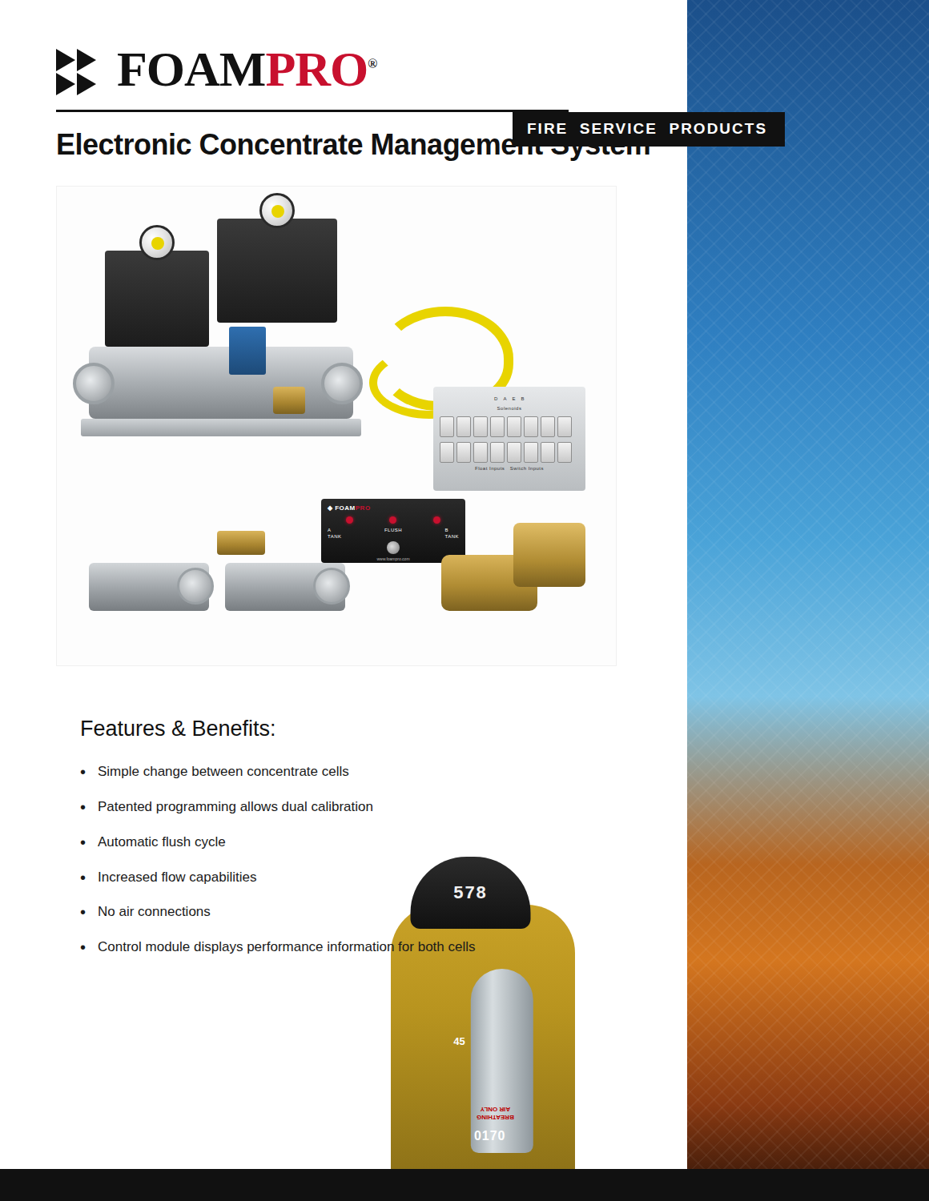The system offers fast
and easy changeover
between two on-board
concentrate cells.
Two Sizes:
– 1″ for 2000 & 3012
– 1-1/2″ for 3020
BREATHING
AIR ONLY
0170
45
FIRE SERVICE PRODUCTS
FOAM PRO®
Electronic Concentrate Management System
D A E B
Solenoids
Float Inputs Switch Inputs
◆ FOAMPRO
A
TANK FLUSH B
TANK
www.foampro.com
Features & Benefits:
Simple change between concentrate cells
Patented programming allows dual calibration
Automatic flush cycle
Increased flow capabilities
No air connections
Control module displays performance information for both cells